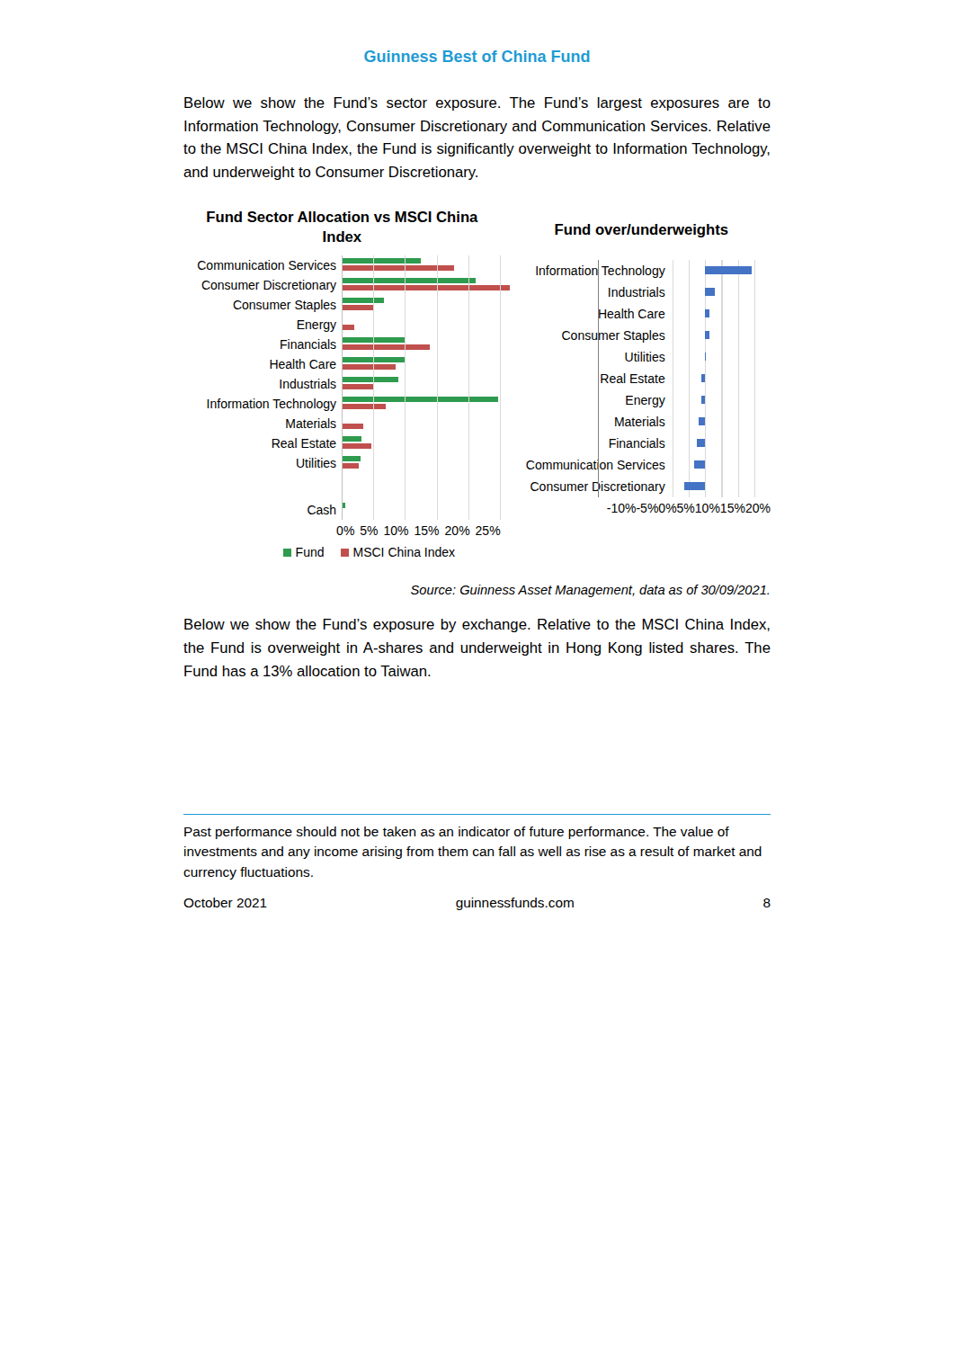Guinness Best of China Fund
Below we show the Fund’s sector exposure. The Fund’s largest exposures are to Information Technology, Consumer Discretionary and Communication Services. Relative to the MSCI China Index, the Fund is significantly overweight to Information Technology, and underweight to Consumer Discretionary.
Fund Sector Allocation vs MSCI China
Index
Communication Services
Consumer Discretionary
Consumer Staples
Energy
Financials
Health Care
Industrials
Information Technology
Materials
Real Estate
Utilities
Cash
0% 5% 10% 15% 20% 25%
Fund
MSCI China Index
Fund over/underweights
Information Technology
Industrials
Health Care
Consumer Staples
Utilities
Real Estate
Energy
Materials
Financials
Communication Services
Consumer Discretionary
-10%-5% 0% 5% 10% 15% 20%
Source: Guinness Asset Management, data as of 30/09/2021.
Below we show the Fund’s exposure by exchange. Relative to the MSCI China Index, the Fund is overweight in A-shares and underweight in Hong Kong listed shares. The Fund has a 13% allocation to Taiwan.
Past performance should not be taken as an indicator of future performance. The value of investments and any income arising from them can fall as well as rise as a result of market and currency fluctuations.
October 2021 guinnessfunds.com 8